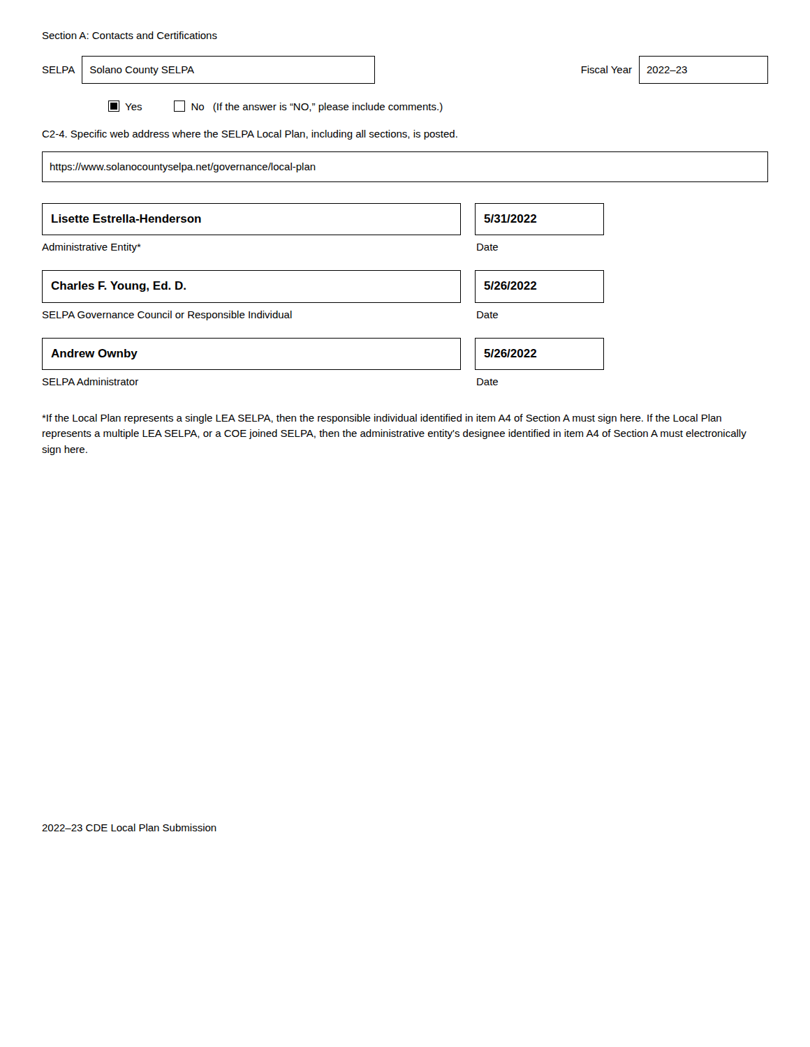Section A: Contacts and Certifications
SELPA
Solano County SELPA
Fiscal Year
2022–23
Yes No (If the answer is “NO,” please include comments.)
C2-4. Specific web address where the SELPA Local Plan, including all sections, is posted.
https://www.solanocountyselpa.net/governance/local-plan
Lisette Estrella-Henderson
5/31/2022
Administrative Entity*
Date
Charles F. Young, Ed. D.
5/26/2022
SELPA Governance Council or Responsible Individual
Date
Andrew Ownby
5/26/2022
SELPA Administrator
Date
*If the Local Plan represents a single LEA SELPA, then the responsible individual identified in item A4 of Section A must sign here. If the Local Plan represents a multiple LEA SELPA, or a COE joined SELPA, then the administrative entity's designee identified in item A4 of Section A must electronically sign here.
2022–23 CDE Local Plan Submission